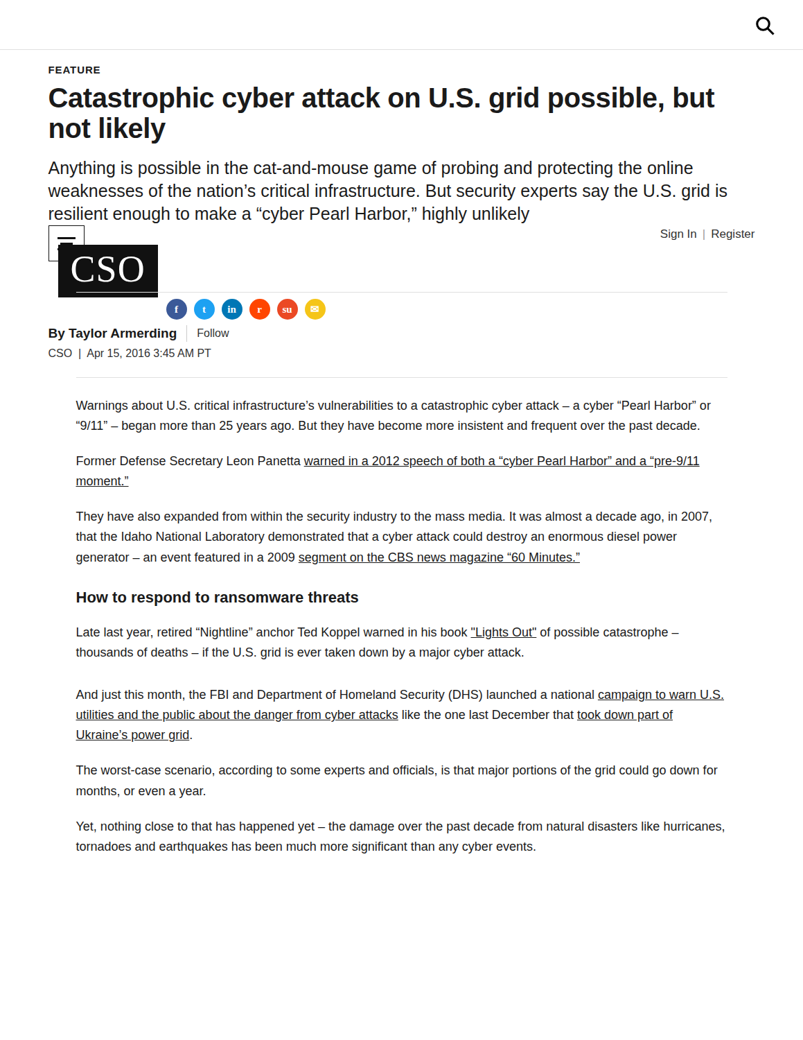FEATURE
Catastrophic cyber attack on U.S. grid possible, but not likely
Anything is possible in the cat-and-mouse game of probing and protecting the online weaknesses of the nation’s critical infrastructure. But security experts say the U.S. grid is resilient enough to make a “cyber Pearl Harbor,” highly unlikely
CSO
Sign In|Register
f t in r su ✉
By Taylor Armerding Follow
CSO | Apr 15, 2016 3:45 AM PT
Warnings about U.S. critical infrastructure’s vulnerabilities to a catastrophic cyber attack – a cyber “Pearl Harbor” or “9/11” – began more than 25 years ago. But they have become more insistent and frequent over the past decade.
Former Defense Secretary Leon Panetta warned in a 2012 speech of both a “cyber Pearl Harbor” and a “pre-9/11 moment.”
They have also expanded from within the security industry to the mass media. It was almost a decade ago, in 2007, that the Idaho National Laboratory demonstrated that a cyber attack could destroy an enormous diesel power generator – an event featured in a 2009 segment on the CBS news magazine “60 Minutes.”
How to respond to ransomware threats
Late last year, retired “Nightline” anchor Ted Koppel warned in his book "Lights Out" of possible catastrophe – thousands of deaths – if the U.S. grid is ever taken down by a major cyber attack.
And just this month, the FBI and Department of Homeland Security (DHS) launched a national campaign to warn U.S. utilities and the public about the danger from cyber attacks like the one last December that took down part of Ukraine’s power grid.
The worst-case scenario, according to some experts and officials, is that major portions of the grid could go down for months, or even a year.
Yet, nothing close to that has happened yet – the damage over the past decade from natural disasters like hurricanes, tornadoes and earthquakes has been much more significant than any cyber events.